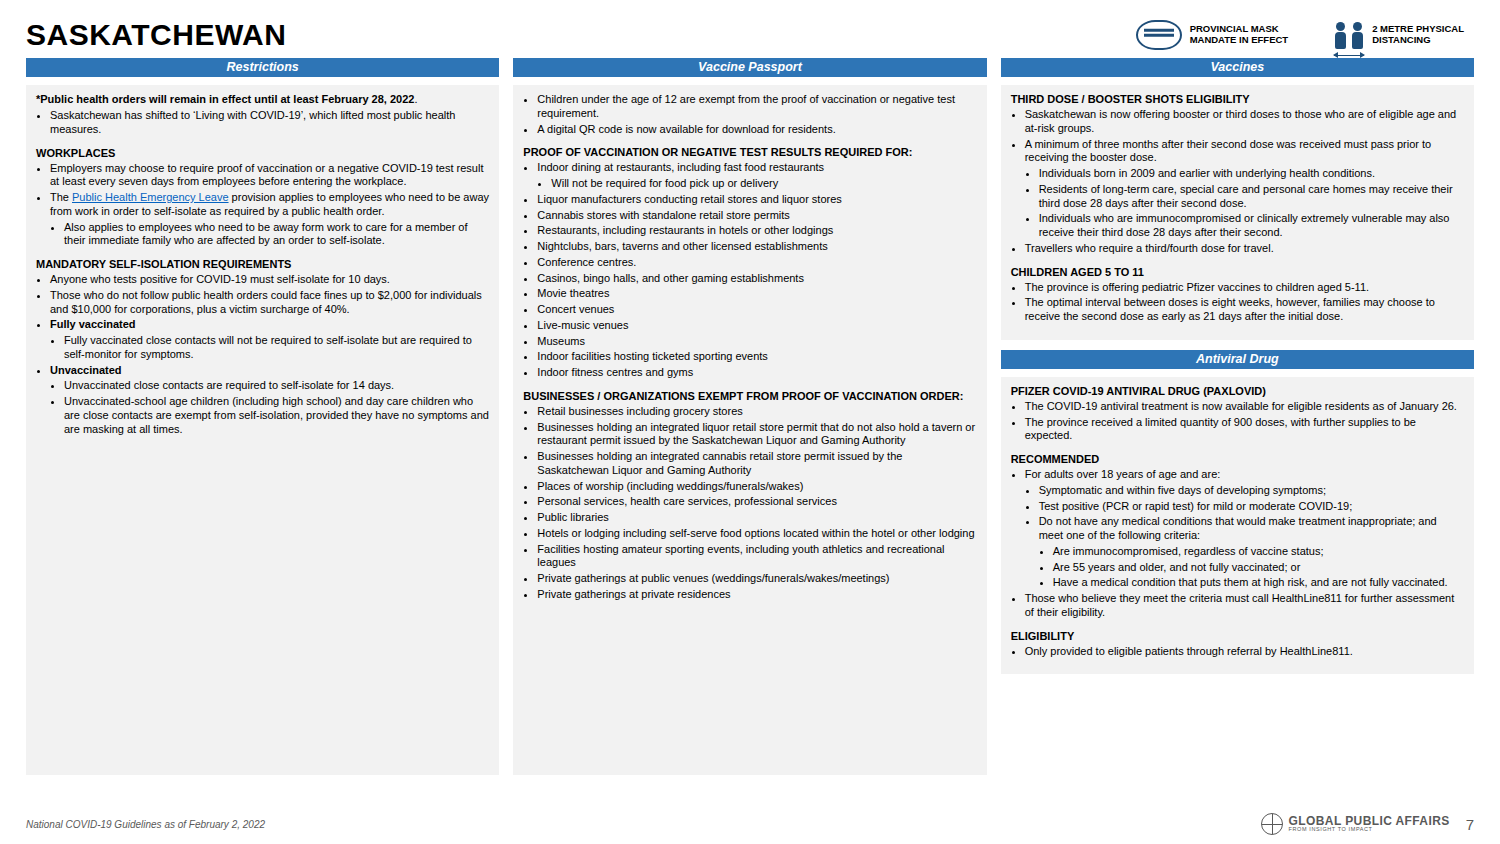SASKATCHEWAN
Provincial Mask
Mandate in Effect
2 Metre Physical
Distancing
Restrictions
Vaccine Passport
Vaccines
*Public health orders will remain in effect until at least February 28, 2022.
Saskatchewan has shifted to ‘Living with COVID-19’, which lifted most public health measures.
Workplaces
Employers may choose to require proof of vaccination or a negative COVID-19 test result at least every seven days from employees before entering the workplace.
The Public Health Emergency Leave provision applies to employees who need to be away from work in order to self-isolate as required by a public health order.
Also applies to employees who need to be away form work to care for a member of their immediate family who are affected by an order to self-isolate.
Mandatory Self-Isolation Requirements
Anyone who tests positive for COVID-19 must self-isolate for 10 days.
Those who do not follow public health orders could face fines up to $2,000 for individuals and $10,000 for corporations, plus a victim surcharge of 40%.
Fully vaccinated
Fully vaccinated close contacts will not be required to self-isolate but are required to self-monitor for symptoms.
Unvaccinated
Unvaccinated close contacts are required to self-isolate for 14 days.
Unvaccinated-school age children (including high school) and day care children who are close contacts are exempt from self-isolation, provided they have no symptoms and are masking at all times.
Children under the age of 12 are exempt from the proof of vaccination or negative test requirement.
A digital QR code is now available for download for residents.
Proof of vaccination or negative test results required for:
Indoor dining at restaurants, including fast food restaurants
Will not be required for food pick up or delivery
Liquor manufacturers conducting retail stores and liquor stores
Cannabis stores with standalone retail store permits
Restaurants, including restaurants in hotels or other lodgings
Nightclubs, bars, taverns and other licensed establishments
Conference centres.
Casinos, bingo halls, and other gaming establishments
Movie theatres
Concert venues
Live-music venues
Museums
Indoor facilities hosting ticketed sporting events
Indoor fitness centres and gyms
Businesses / Organizations exempt from Proof of Vaccination order:
Retail businesses including grocery stores
Businesses holding an integrated liquor retail store permit that do not also hold a tavern or restaurant permit issued by the Saskatchewan Liquor and Gaming Authority
Businesses holding an integrated cannabis retail store permit issued by the Saskatchewan Liquor and Gaming Authority
Places of worship (including weddings/funerals/wakes)
Personal services, health care services, professional services
Public libraries
Hotels or lodging including self-serve food options located within the hotel or other lodging
Facilities hosting amateur sporting events, including youth athletics and recreational leagues
Private gatherings at public venues (weddings/funerals/wakes/meetings)
Private gatherings at private residences
Third Dose / Booster Shots Eligibility
Saskatchewan is now offering booster or third doses to those who are of eligible age and at-risk groups.
A minimum of three months after their second dose was received must pass prior to receiving the booster dose.
Individuals born in 2009 and earlier with underlying health conditions.
Residents of long-term care, special care and personal care homes may receive their third dose 28 days after their second dose.
Individuals who are immunocompromised or clinically extremely vulnerable may also receive their third dose 28 days after their second.
Travellers who require a third/fourth dose for travel.
Children Aged 5 to 11
The province is offering pediatric Pfizer vaccines to children aged 5-11.
The optimal interval between doses is eight weeks, however, families may choose to receive the second dose as early as 21 days after the initial dose.
Antiviral Drug
Pfizer COVID-19 Antiviral Drug (Paxlovid)
The COVID-19 antiviral treatment is now available for eligible residents as of January 26.
The province received a limited quantity of 900 doses, with further supplies to be expected.
Recommended
For adults over 18 years of age and are:
Symptomatic and within five days of developing symptoms;
Test positive (PCR or rapid test) for mild or moderate COVID-19;
Do not have any medical conditions that would make treatment inappropriate; and meet one of the following criteria:
Are immunocompromised, regardless of vaccine status;
Are 55 years and older, and not fully vaccinated; or
Have a medical condition that puts them at high risk, and are not fully vaccinated.
Those who believe they meet the criteria must call HealthLine811 for further assessment of their eligibility.
Eligibility
Only provided to eligible patients through referral by HealthLine811.
National COVID-19 Guidelines as of February 2, 2022
GLOBAL PUBLIC AFFAIRS
FROM INSIGHT TO IMPACT
7